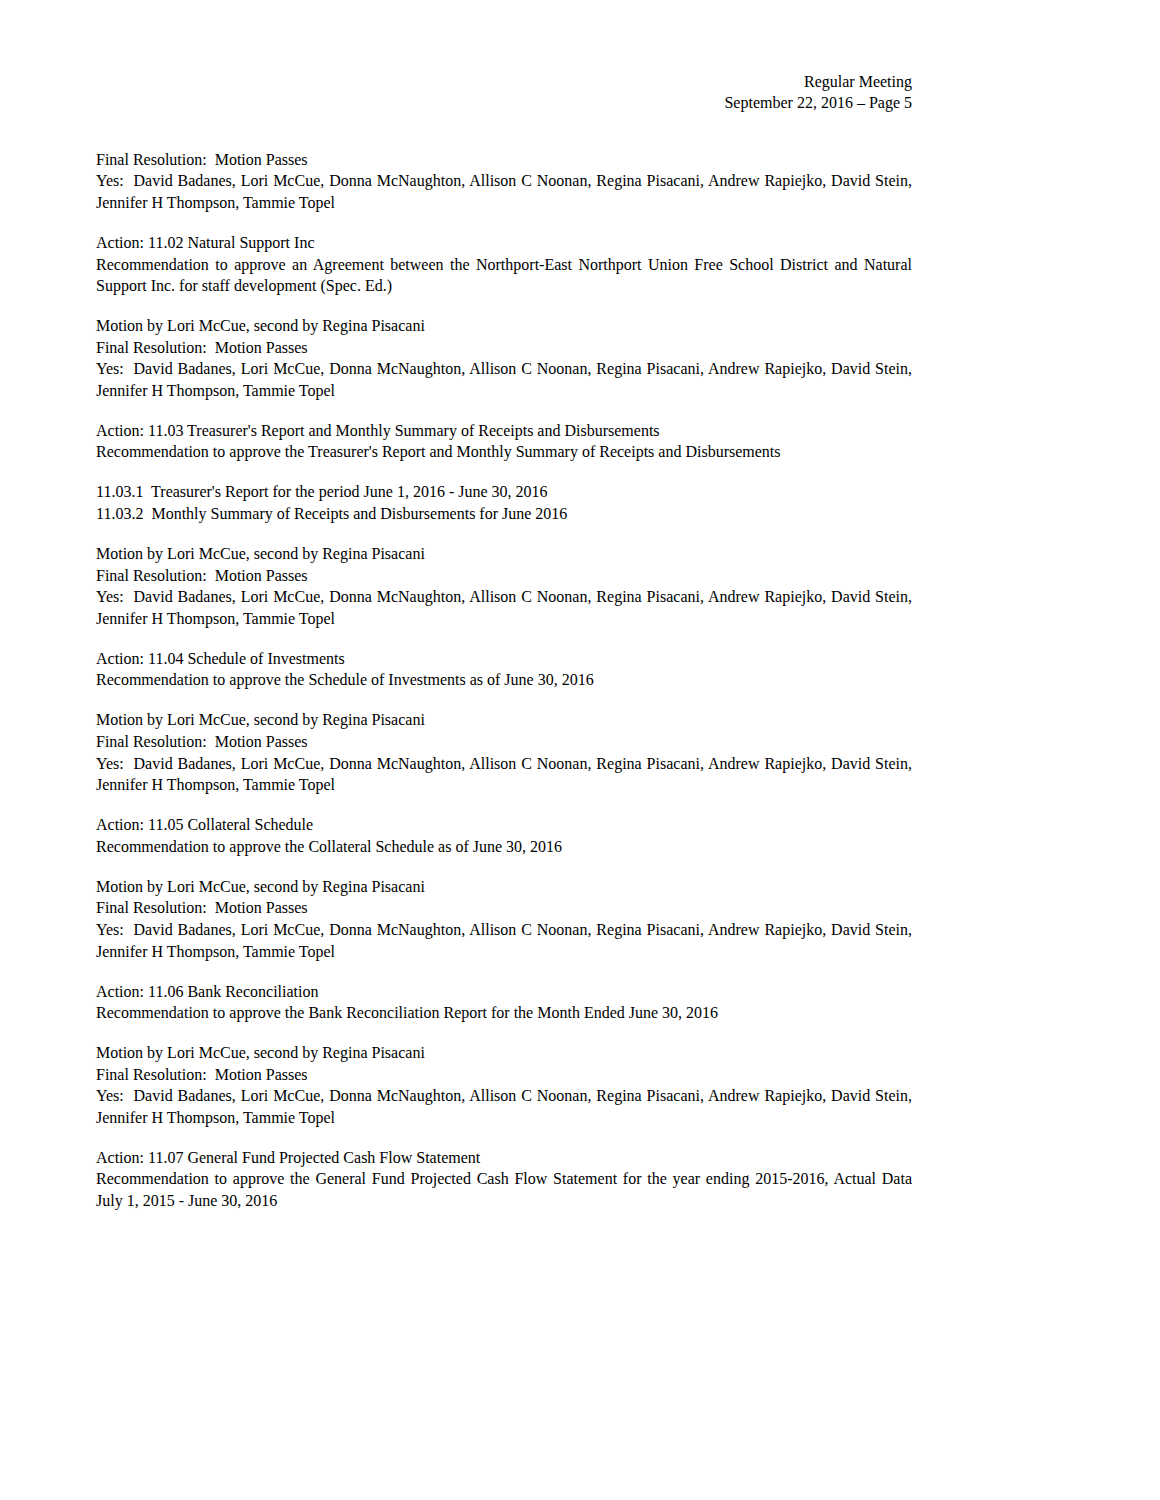Regular Meeting
September 22, 2016 – Page 5
Final Resolution: Motion Passes
Yes: David Badanes, Lori McCue, Donna McNaughton, Allison C Noonan, Regina Pisacani, Andrew Rapiejko, David Stein, Jennifer H Thompson, Tammie Topel
Action: 11.02 Natural Support Inc
Recommendation to approve an Agreement between the Northport-East Northport Union Free School District and Natural Support Inc. for staff development (Spec. Ed.)
Motion by Lori McCue, second by Regina Pisacani
Final Resolution: Motion Passes
Yes: David Badanes, Lori McCue, Donna McNaughton, Allison C Noonan, Regina Pisacani, Andrew Rapiejko, David Stein, Jennifer H Thompson, Tammie Topel
Action: 11.03 Treasurer's Report and Monthly Summary of Receipts and Disbursements
Recommendation to approve the Treasurer's Report and Monthly Summary of Receipts and Disbursements
11.03.1 Treasurer's Report for the period June 1, 2016 - June 30, 2016
11.03.2 Monthly Summary of Receipts and Disbursements for June 2016
Motion by Lori McCue, second by Regina Pisacani
Final Resolution: Motion Passes
Yes: David Badanes, Lori McCue, Donna McNaughton, Allison C Noonan, Regina Pisacani, Andrew Rapiejko, David Stein, Jennifer H Thompson, Tammie Topel
Action: 11.04 Schedule of Investments
Recommendation to approve the Schedule of Investments as of June 30, 2016
Motion by Lori McCue, second by Regina Pisacani
Final Resolution: Motion Passes
Yes: David Badanes, Lori McCue, Donna McNaughton, Allison C Noonan, Regina Pisacani, Andrew Rapiejko, David Stein, Jennifer H Thompson, Tammie Topel
Action: 11.05 Collateral Schedule
Recommendation to approve the Collateral Schedule as of June 30, 2016
Motion by Lori McCue, second by Regina Pisacani
Final Resolution: Motion Passes
Yes: David Badanes, Lori McCue, Donna McNaughton, Allison C Noonan, Regina Pisacani, Andrew Rapiejko, David Stein, Jennifer H Thompson, Tammie Topel
Action: 11.06 Bank Reconciliation
Recommendation to approve the Bank Reconciliation Report for the Month Ended June 30, 2016
Motion by Lori McCue, second by Regina Pisacani
Final Resolution: Motion Passes
Yes: David Badanes, Lori McCue, Donna McNaughton, Allison C Noonan, Regina Pisacani, Andrew Rapiejko, David Stein, Jennifer H Thompson, Tammie Topel
Action: 11.07 General Fund Projected Cash Flow Statement
Recommendation to approve the General Fund Projected Cash Flow Statement for the year ending 2015-2016, Actual Data July 1, 2015 - June 30, 2016